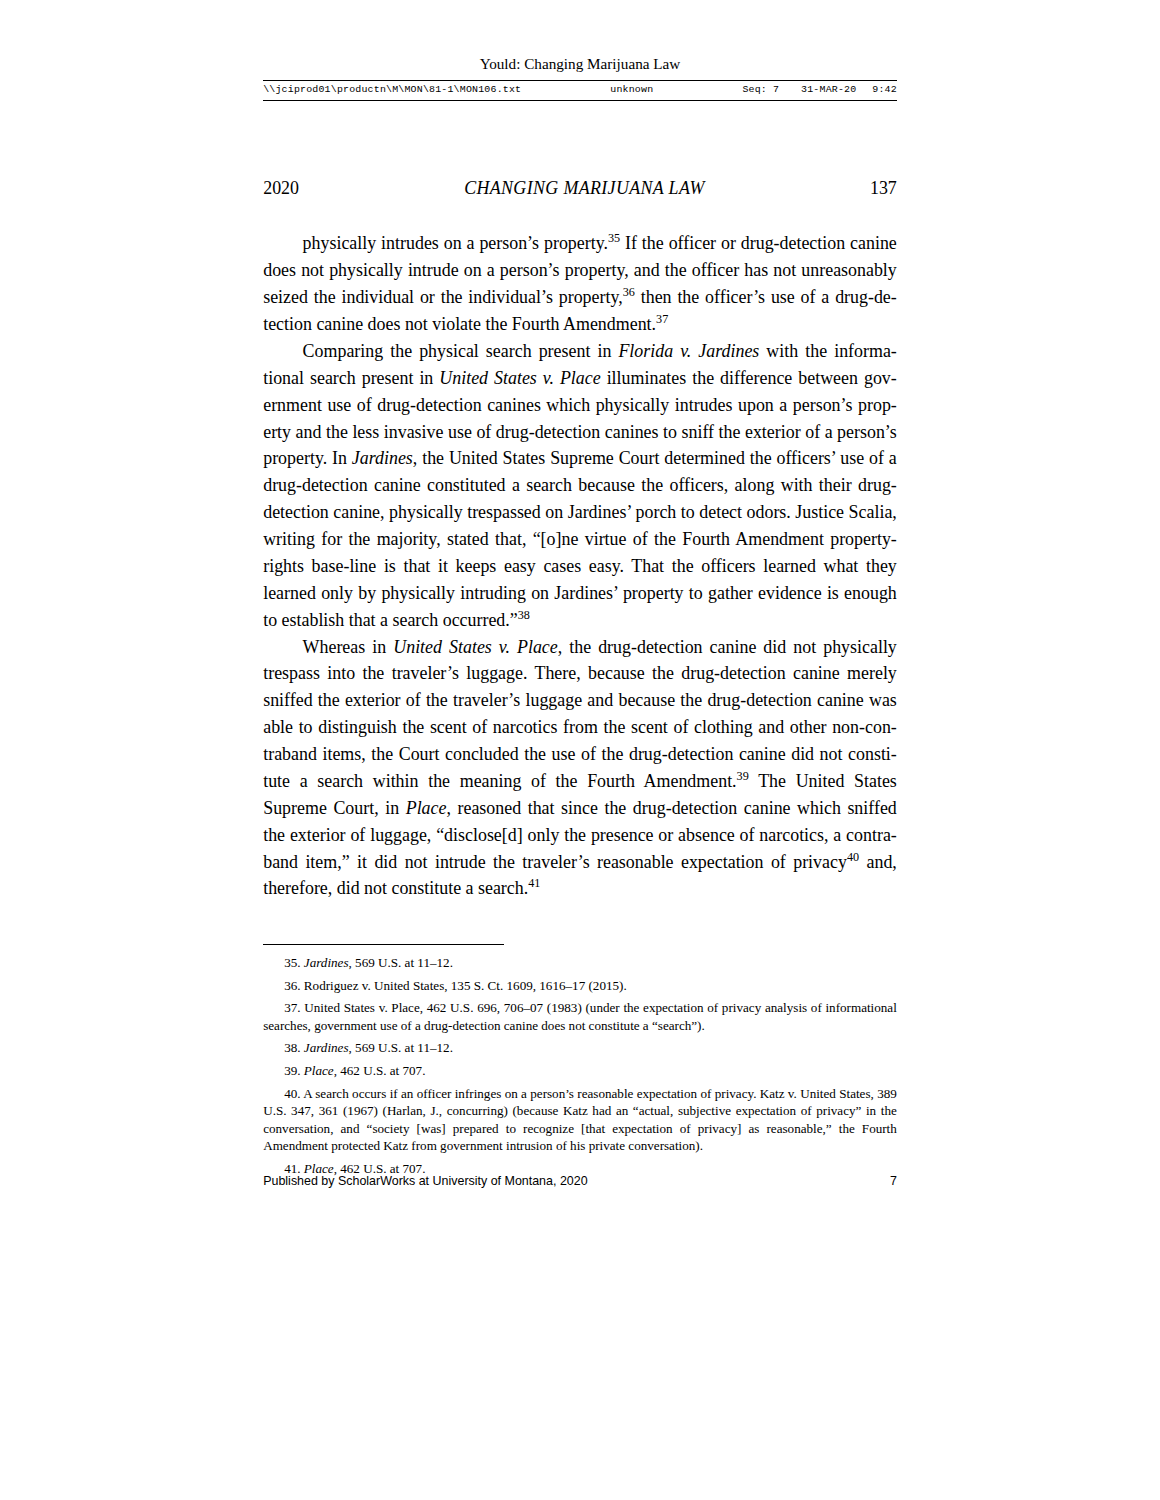Yould: Changing Marijuana Law
\\jciprod01\productn\M\MON\81-1\MON106.txt unknown Seq: 7 31-MAR-20 9:42
2020
CHANGING MARIJUANA LAW
137
physically intrudes on a person’s property.35 If the officer or drug-detection canine does not physically intrude on a person’s property, and the officer has not unreasonably seized the individual or the individual’s property,36 then the officer’s use of a drug-detection canine does not violate the Fourth Amendment.37
Comparing the physical search present in Florida v. Jardines with the informational search present in United States v. Place illuminates the difference between government use of drug-detection canines which physically intrudes upon a person’s property and the less invasive use of drug-detection canines to sniff the exterior of a person’s property. In Jardines, the United States Supreme Court determined the officers’ use of a drug-detection canine constituted a search because the officers, along with their drug-detection canine, physically trespassed on Jardines’ porch to detect odors. Justice Scalia, writing for the majority, stated that, “[o]ne virtue of the Fourth Amendment property-rights base-line is that it keeps easy cases easy. That the officers learned what they learned only by physically intruding on Jardines’ property to gather evidence is enough to establish that a search occurred.”38
Whereas in United States v. Place, the drug-detection canine did not physically trespass into the traveler’s luggage. There, because the drug-detection canine merely sniffed the exterior of the traveler’s luggage and because the drug-detection canine was able to distinguish the scent of narcotics from the scent of clothing and other non-contraband items, the Court concluded the use of the drug-detection canine did not constitute a search within the meaning of the Fourth Amendment.39 The United States Supreme Court, in Place, reasoned that since the drug-detection canine which sniffed the exterior of luggage, “disclose[d] only the presence or absence of narcotics, a contraband item,” it did not intrude the traveler’s reasonable expectation of privacy40 and, therefore, did not constitute a search.41
35. Jardines, 569 U.S. at 11–12.
36. Rodriguez v. United States, 135 S. Ct. 1609, 1616–17 (2015).
37. United States v. Place, 462 U.S. 696, 706–07 (1983) (under the expectation of privacy analysis of informational searches, government use of a drug-detection canine does not constitute a “search”).
38. Jardines, 569 U.S. at 11–12.
39. Place, 462 U.S. at 707.
40. A search occurs if an officer infringes on a person’s reasonable expectation of privacy. Katz v. United States, 389 U.S. 347, 361 (1967) (Harlan, J., concurring) (because Katz had an “actual, subjective expectation of privacy” in the conversation, and “society [was] prepared to recognize [that expectation of privacy] as reasonable,” the Fourth Amendment protected Katz from government intrusion of his private conversation).
41. Place, 462 U.S. at 707.
Published by ScholarWorks at University of Montana, 2020
7